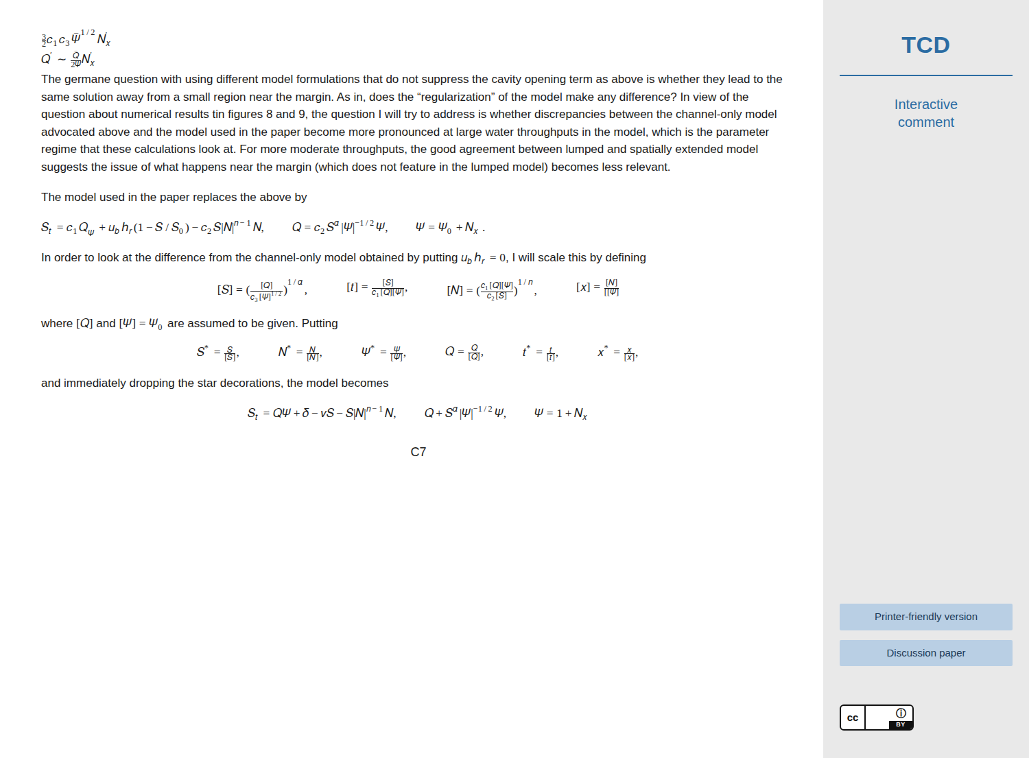32 c1 c3 Ψ¯1/2 Nx′
Q′ ∼ Q¯ 2Ψ Nx′
The germane question with using different model formulations that do not suppress the cavity opening term as above is whether they lead to the same solution away from a small region near the margin. As in, does the “regularization” of the model make any difference? In view of the question about numerical results tin figures 8 and 9, the question I will try to address is whether discrepancies between the channel-only model advocated above and the model used in the paper become more pronounced at large water throughputs in the model, which is the parameter regime that these calculations look at. For more moderate throughputs, the good agreement between lumped and spatially extended model suggests the issue of what happens near the margin (which does not feature in the lumped model) becomes less relevant.
The model used in the paper replaces the above by
St = c1 QΨ + ub hr ( 1−S/S0 ) − c2 S |N|n−1 N , Q= c2 Sα |Ψ|−1/2 Ψ , Ψ=Ψ0+Nx .
In order to look at the difference from the channel-only model obtained by putting ubhr=0 , I will scale this by defining
[S] = ( [Q] c3[Ψ]1/2 ) 1/α , [t] = [S] c1[Q][Ψ] , [N] = ( c1[Q][Ψ] c2[S] ) 1/n , [x] = [N] [[Ψ]
where [Q] and [Ψ]=Ψ0 are assumed to be given. Putting
S*= S[S] , N*= N[N] , Ψ*= Ψ[Ψ] , Q= Q[Q] , t*= t[t] , x*= x[x] ,
and immediately dropping the star decorations, the model becomes
St = QΨ +δ −νS − S |N|n−1 N , Q+ Sα |Ψ|−1/2 Ψ , Ψ=1+Nx
C7
TCD
Interactive
comment
Printer-friendly version Discussion paper
cc
ⓘ BY